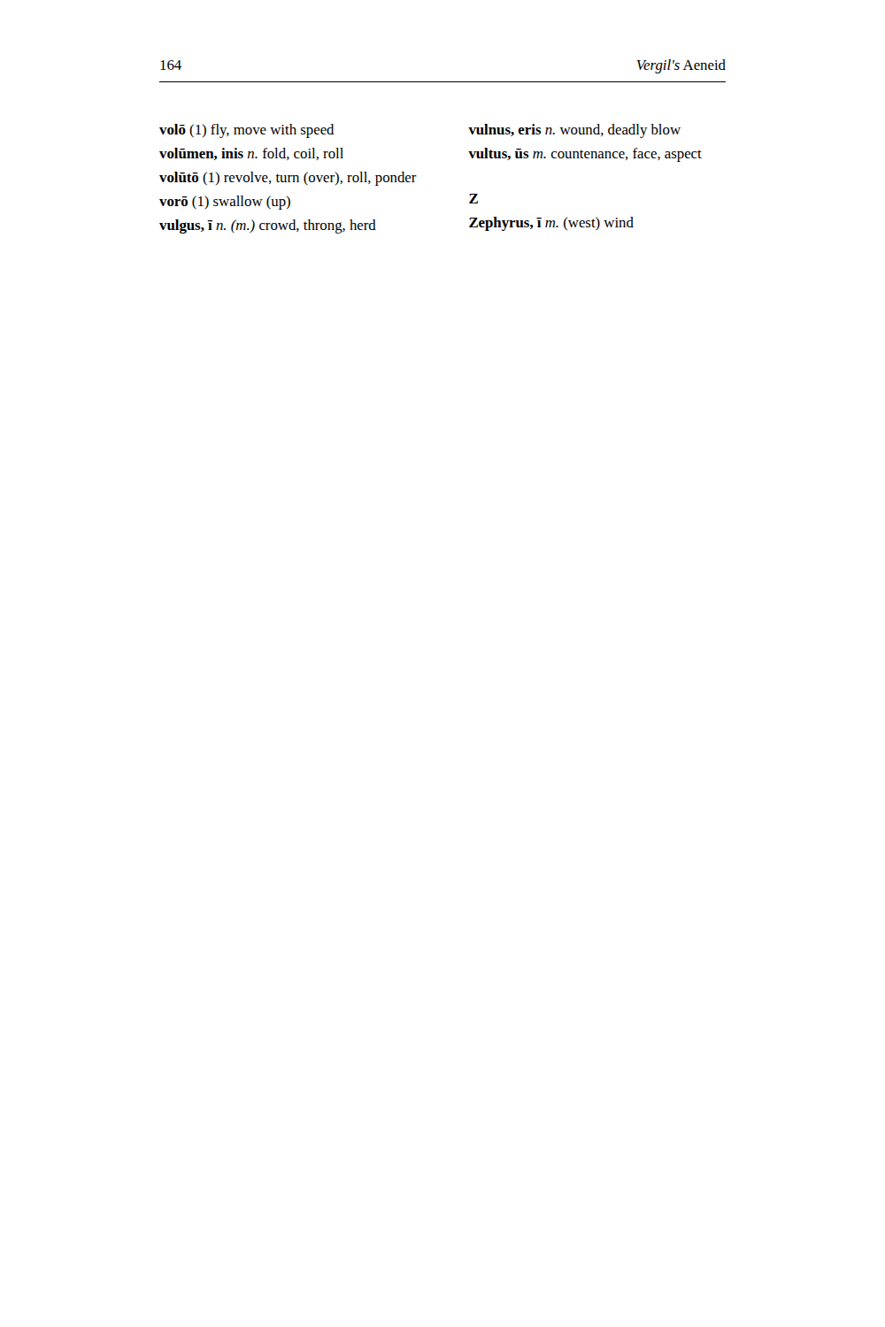164 Vergil's Aeneid
volō (1)
fly, move with speed
volūmen, inis n.
fold, coil, roll
volūtō (1)
revolve, turn (over), roll, ponder
vorō (1)
swallow (up)
vulgus, ī n. (m.)
crowd, throng, herd
vulnus, eris n.
wound, deadly blow
vultus, ūs m.
countenance, face, aspect
Z
Zephyrus, ī m.
(west) wind